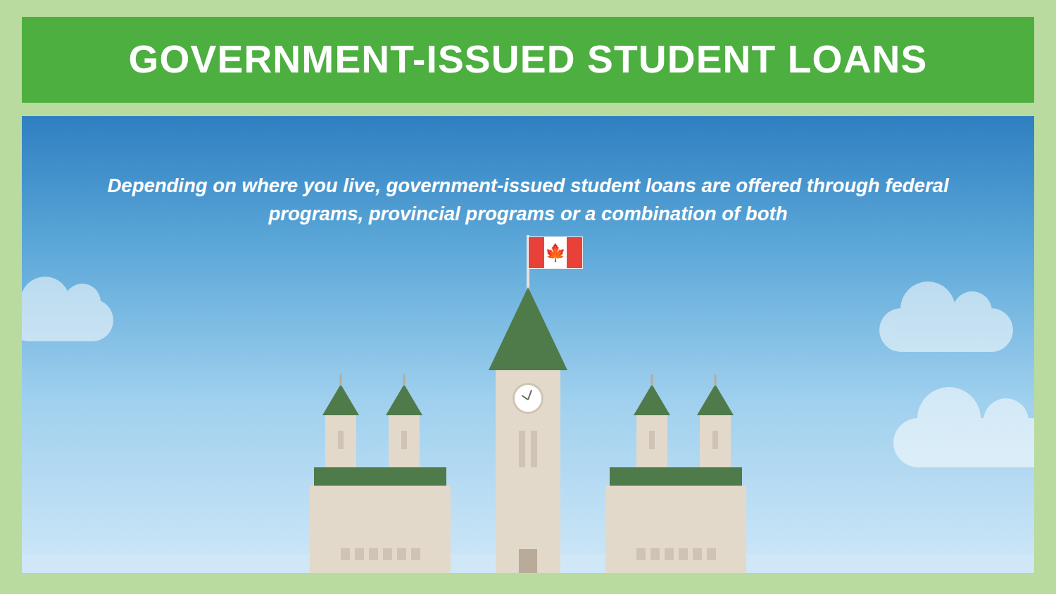Government-Issued Student Loans
Depending on where you live, government-issued student loans are offered through federal programs, provincial programs or a combination of both
🍁